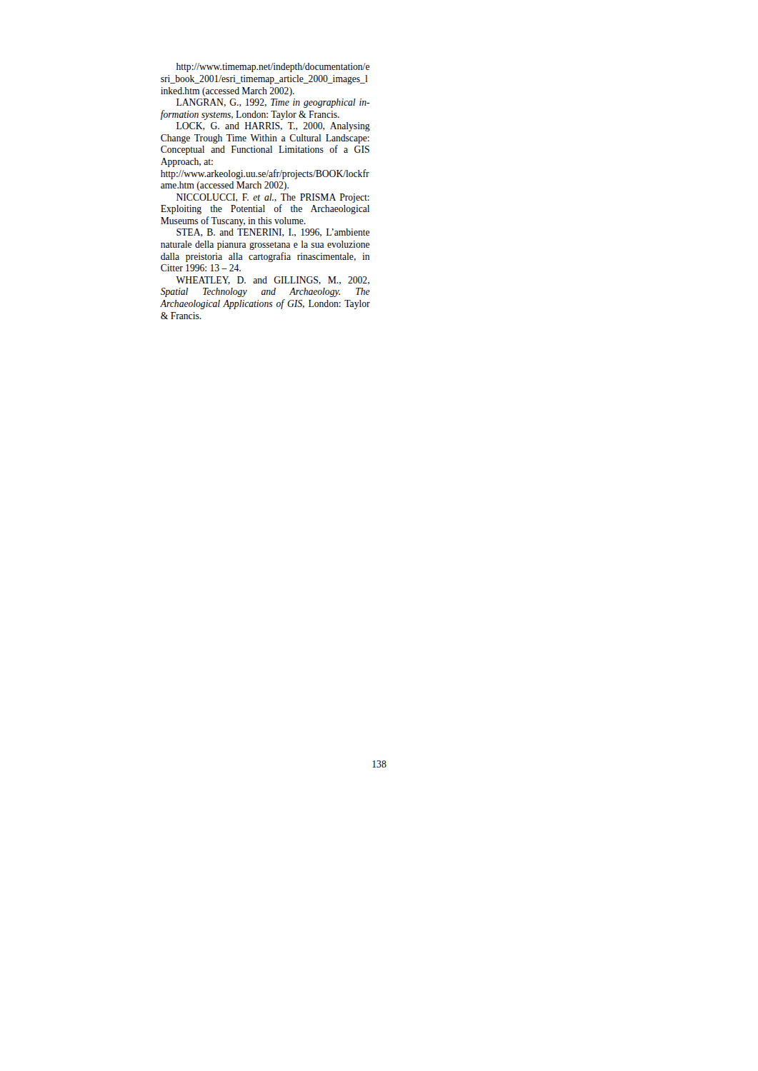http://www.timemap.net/indepth/documentation/esri_book_2001/esri_timemap_article_2000_images_linked.htm (accessed March 2002).
LANGRAN, G., 1992, Time in geographical information systems, London: Taylor & Francis.
LOCK, G. and HARRIS, T., 2000, Analysing Change Trough Time Within a Cultural Landscape: Conceptual and Functional Limitations of a GIS Approach, at:
http://www.arkeologi.uu.se/afr/projects/BOOK/lockframe.htm (accessed March 2002).
NICCOLUCCI, F. et al., The PRISMA Project: Exploiting the Potential of the Archaeological Museums of Tuscany, in this volume.
STEA, B. and TENERINI, I., 1996, L’ambiente naturale della pianura grossetana e la sua evoluzione dalla preistoria alla cartografia rinascimentale, in Citter 1996: 13 – 24.
WHEATLEY, D. and GILLINGS, M., 2002, Spatial Technology and Archaeology. The Archaeological Applications of GIS, London: Taylor & Francis.
138